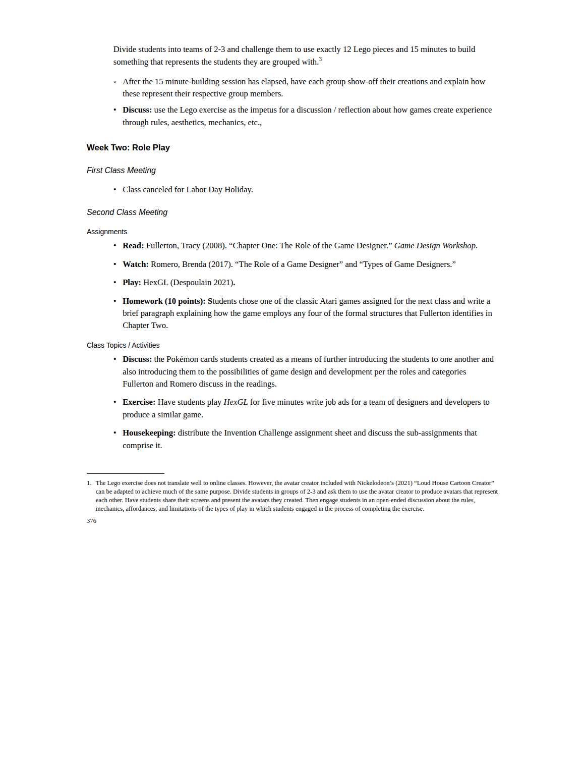Divide students into teams of 2-3 and challenge them to use exactly 12 Lego pieces and 15 minutes to build something that represents the students they are grouped with.3
After the 15 minute-building session has elapsed, have each group show-off their creations and explain how these represent their respective group members.
Discuss: use the Lego exercise as the impetus for a discussion / reflection about how games create experience through rules, aesthetics, mechanics, etc.,
Week Two: Role Play
First Class Meeting
Class canceled for Labor Day Holiday.
Second Class Meeting
Assignments
Read: Fullerton, Tracy (2008). “Chapter One: The Role of the Game Designer.” Game Design Workshop.
Watch: Romero, Brenda (2017). “The Role of a Game Designer” and “Types of Game Designers.”
Play: HexGL (Despoulain 2021).
Homework (10 points): Students chose one of the classic Atari games assigned for the next class and write a brief paragraph explaining how the game employs any four of the formal structures that Fullerton identifies in Chapter Two.
Class Topics / Activities
Discuss: the Pokémon cards students created as a means of further introducing the students to one another and also introducing them to the possibilities of game design and development per the roles and categories Fullerton and Romero discuss in the readings.
Exercise: Have students play HexGL for five minutes write job ads for a team of designers and developers to produce a similar game.
Housekeeping: distribute the Invention Challenge assignment sheet and discuss the sub-assignments that comprise it.
The Lego exercise does not translate well to online classes. However, the avatar creator included with Nickelodeon’s (2021) “Loud House Cartoon Creator” can be adapted to achieve much of the same purpose. Divide students in groups of 2-3 and ask them to use the avatar creator to produce avatars that represent each other. Have students share their screens and present the avatars they created. Then engage students in an open-ended discussion about the rules, mechanics, affordances, and limitations of the types of play in which students engaged in the process of completing the exercise.
376